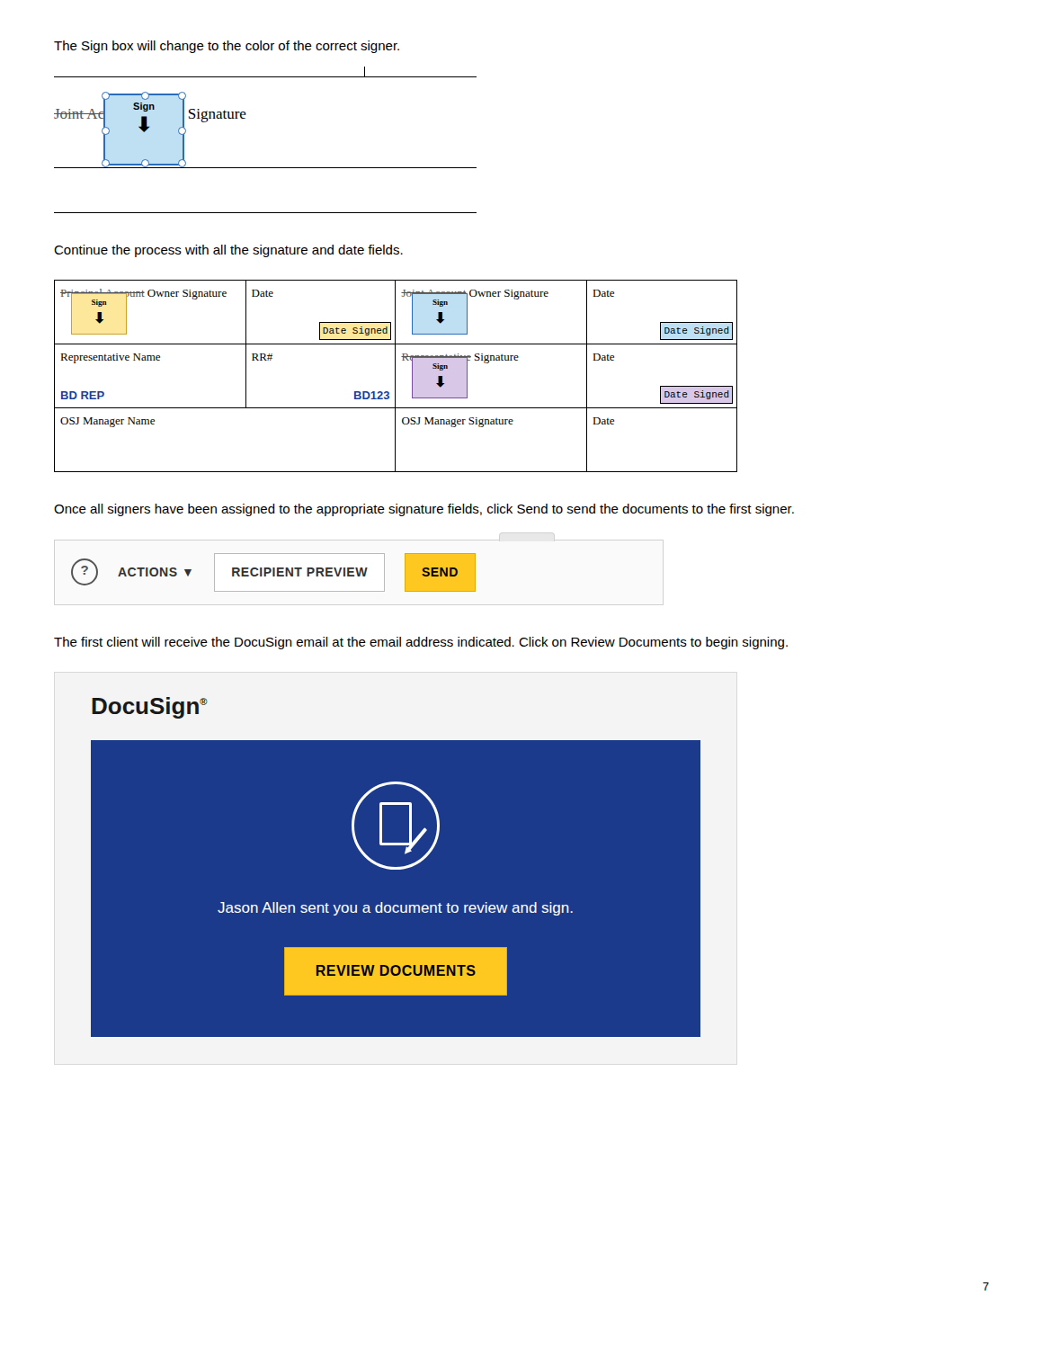The Sign box will change to the color of the correct signer.
Joint Account Owner Signature
Sign ⬇
Continue the process with all the signature and date fields.
| Principal Account Owner Signature Sign ⬇ | Date Date Signed | Joint Account Owner Signature Sign ⬇ | Date Date Signed |
| Representative Name BD REP | RR# BD123 | Representative Signature Sign ⬇ | Date Date Signed |
| OSJ Manager Name | OSJ Manager Signature | Date |
Once all signers have been assigned to the appropriate signature fields, click Send to send the documents to the first signer.
?
ACTIONS ▼
RECIPIENT PREVIEW
SEND
The first client will receive the DocuSign email at the email address indicated. Click on Review Documents to begin signing.
DocuSign®
Jason Allen sent you a document to review and sign.
REVIEW DOCUMENTS
7